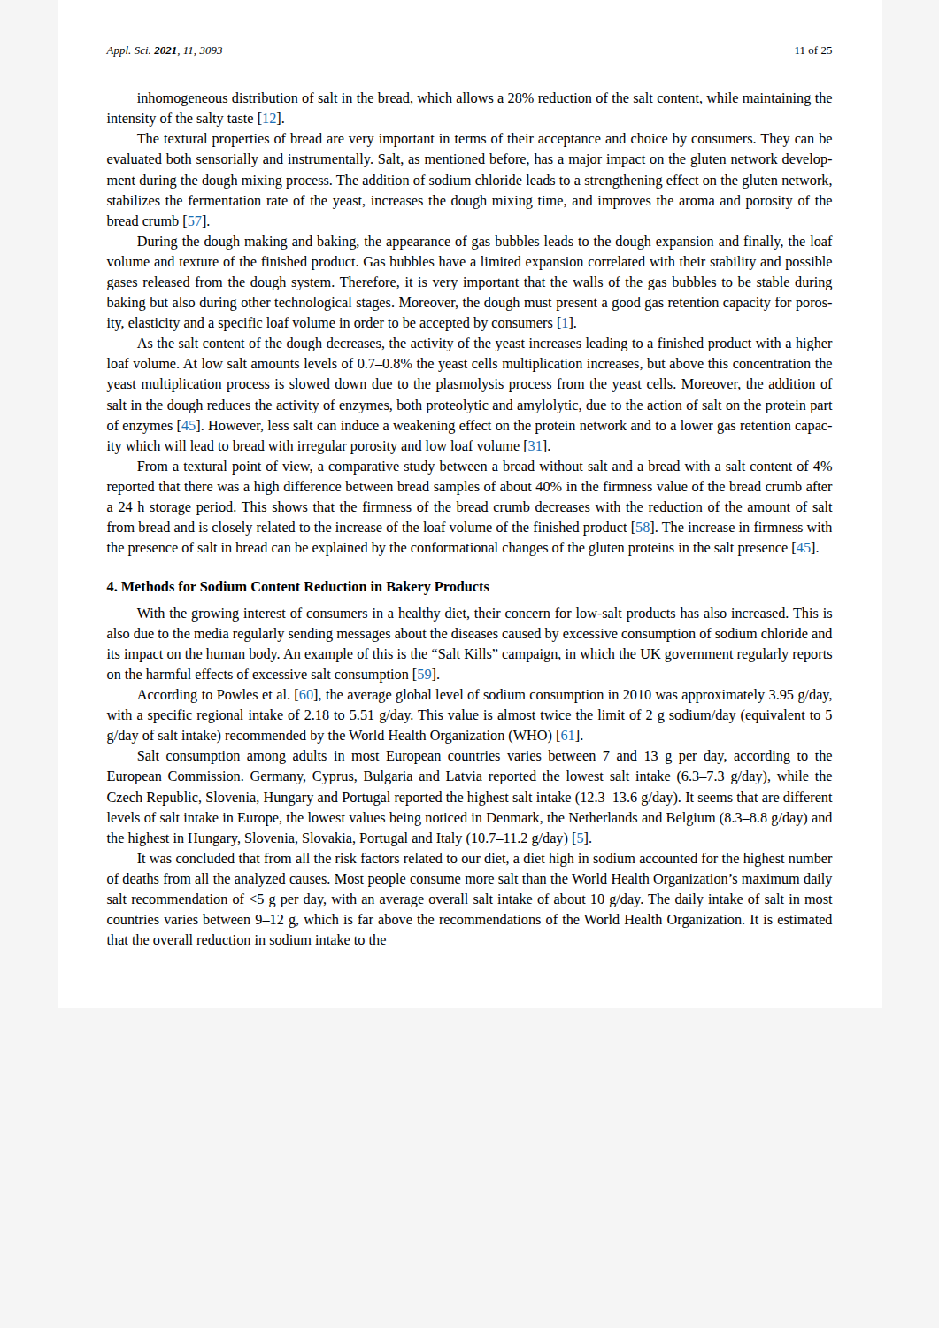Appl. Sci. 2021, 11, 3093 11 of 25
inhomogeneous distribution of salt in the bread, which allows a 28% reduction of the salt content, while maintaining the intensity of the salty taste [12].
The textural properties of bread are very important in terms of their acceptance and choice by consumers. They can be evaluated both sensorially and instrumentally. Salt, as mentioned before, has a major impact on the gluten network development during the dough mixing process. The addition of sodium chloride leads to a strengthening effect on the gluten network, stabilizes the fermentation rate of the yeast, increases the dough mixing time, and improves the aroma and porosity of the bread crumb [57].
During the dough making and baking, the appearance of gas bubbles leads to the dough expansion and finally, the loaf volume and texture of the finished product. Gas bubbles have a limited expansion correlated with their stability and possible gases released from the dough system. Therefore, it is very important that the walls of the gas bubbles to be stable during baking but also during other technological stages. Moreover, the dough must present a good gas retention capacity for porosity, elasticity and a specific loaf volume in order to be accepted by consumers [1].
As the salt content of the dough decreases, the activity of the yeast increases leading to a finished product with a higher loaf volume. At low salt amounts levels of 0.7–0.8% the yeast cells multiplication increases, but above this concentration the yeast multiplication process is slowed down due to the plasmolysis process from the yeast cells. Moreover, the addition of salt in the dough reduces the activity of enzymes, both proteolytic and amylolytic, due to the action of salt on the protein part of enzymes [45]. However, less salt can induce a weakening effect on the protein network and to a lower gas retention capacity which will lead to bread with irregular porosity and low loaf volume [31].
From a textural point of view, a comparative study between a bread without salt and a bread with a salt content of 4% reported that there was a high difference between bread samples of about 40% in the firmness value of the bread crumb after a 24 h storage period. This shows that the firmness of the bread crumb decreases with the reduction of the amount of salt from bread and is closely related to the increase of the loaf volume of the finished product [58]. The increase in firmness with the presence of salt in bread can be explained by the conformational changes of the gluten proteins in the salt presence [45].
4. Methods for Sodium Content Reduction in Bakery Products
With the growing interest of consumers in a healthy diet, their concern for low-salt products has also increased. This is also due to the media regularly sending messages about the diseases caused by excessive consumption of sodium chloride and its impact on the human body. An example of this is the “Salt Kills” campaign, in which the UK government regularly reports on the harmful effects of excessive salt consumption [59].
According to Powles et al. [60], the average global level of sodium consumption in 2010 was approximately 3.95 g/day, with a specific regional intake of 2.18 to 5.51 g/day. This value is almost twice the limit of 2 g sodium/day (equivalent to 5 g/day of salt intake) recommended by the World Health Organization (WHO) [61].
Salt consumption among adults in most European countries varies between 7 and 13 g per day, according to the European Commission. Germany, Cyprus, Bulgaria and Latvia reported the lowest salt intake (6.3–7.3 g/day), while the Czech Republic, Slovenia, Hungary and Portugal reported the highest salt intake (12.3–13.6 g/day). It seems that are different levels of salt intake in Europe, the lowest values being noticed in Denmark, the Netherlands and Belgium (8.3–8.8 g/day) and the highest in Hungary, Slovenia, Slovakia, Portugal and Italy (10.7–11.2 g/day) [5].
It was concluded that from all the risk factors related to our diet, a diet high in sodium accounted for the highest number of deaths from all the analyzed causes. Most people consume more salt than the World Health Organization’s maximum daily salt recommendation of <5 g per day, with an average overall salt intake of about 10 g/day. The daily intake of salt in most countries varies between 9–12 g, which is far above the recommendations of the World Health Organization. It is estimated that the overall reduction in sodium intake to the